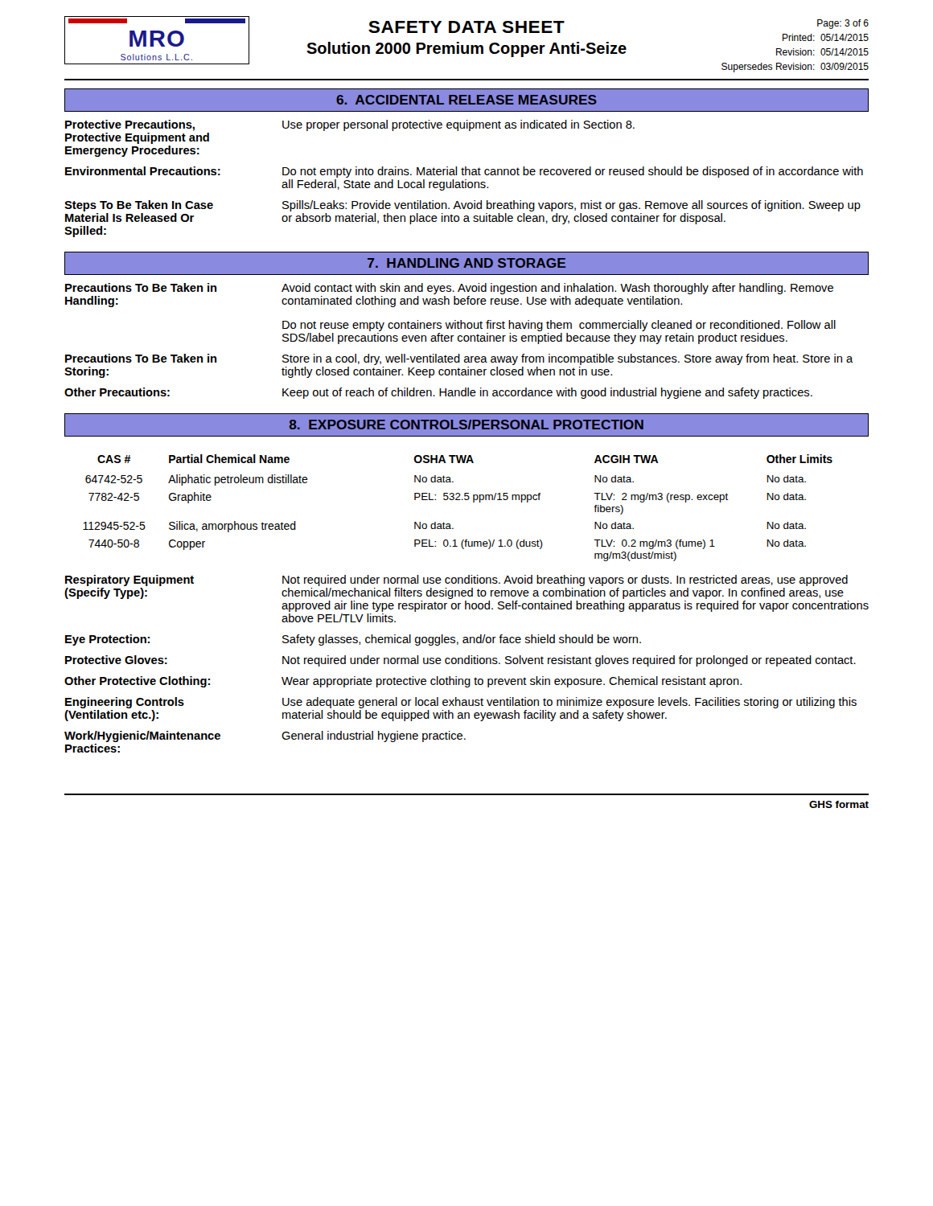MRO
Solutions L.L.C.
SAFETY DATA SHEET
Solution 2000 Premium Copper Anti-Seize
Page: 3 of 6
Printed: 05/14/2015
Revision: 05/14/2015
Supersedes Revision: 03/09/2015
6. ACCIDENTAL RELEASE MEASURES
| Protective Precautions, Protective Equipment and Emergency Procedures: | Use proper personal protective equipment as indicated in Section 8. |
| Environmental Precautions: | Do not empty into drains. Material that cannot be recovered or reused should be disposed of in accordance with all Federal, State and Local regulations. |
| Steps To Be Taken In Case Material Is Released Or Spilled: | Spills/Leaks: Provide ventilation. Avoid breathing vapors, mist or gas. Remove all sources of ignition. Sweep up or absorb material, then place into a suitable clean, dry, closed container for disposal. |
7. HANDLING AND STORAGE
| Precautions To Be Taken in Handling: | Avoid contact with skin and eyes. Avoid ingestion and inhalation. Wash thoroughly after handling. Remove contaminated clothing and wash before reuse. Use with adequate ventilation. Do not reuse empty containers without first having them commercially cleaned or reconditioned. Follow all SDS/label precautions even after container is emptied because they may retain product residues. |
| Precautions To Be Taken in Storing: | Store in a cool, dry, well-ventilated area away from incompatible substances. Store away from heat. Store in a tightly closed container. Keep container closed when not in use. |
| Other Precautions: | Keep out of reach of children. Handle in accordance with good industrial hygiene and safety practices. |
8. EXPOSURE CONTROLS/PERSONAL PROTECTION
| CAS # | Partial Chemical Name | OSHA TWA | ACGIH TWA | Other Limits |
| --- | --- | --- | --- | --- |
| 64742-52-5 | Aliphatic petroleum distillate | No data. | No data. | No data. |
| 7782-42-5 | Graphite | PEL: 532.5 ppm/15 mppcf | TLV: 2 mg/m3 (resp. except fibers) | No data. |
| 112945-52-5 | Silica, amorphous treated | No data. | No data. | No data. |
| 7440-50-8 | Copper | PEL: 0.1 (fume)/ 1.0 (dust) | TLV: 0.2 mg/m3 (fume) 1 mg/m3(dust/mist) | No data. |
| Respiratory Equipment (Specify Type): | Not required under normal use conditions. Avoid breathing vapors or dusts. In restricted areas, use approved chemical/mechanical filters designed to remove a combination of particles and vapor. In confined areas, use approved air line type respirator or hood. Self-contained breathing apparatus is required for vapor concentrations above PEL/TLV limits. |
| Eye Protection: | Safety glasses, chemical goggles, and/or face shield should be worn. |
| Protective Gloves: | Not required under normal use conditions. Solvent resistant gloves required for prolonged or repeated contact. |
| Other Protective Clothing: | Wear appropriate protective clothing to prevent skin exposure. Chemical resistant apron. |
| Engineering Controls (Ventilation etc.): | Use adequate general or local exhaust ventilation to minimize exposure levels. Facilities storing or utilizing this material should be equipped with an eyewash facility and a safety shower. |
| Work/Hygienic/Maintenance Practices: | General industrial hygiene practice. |
GHS format